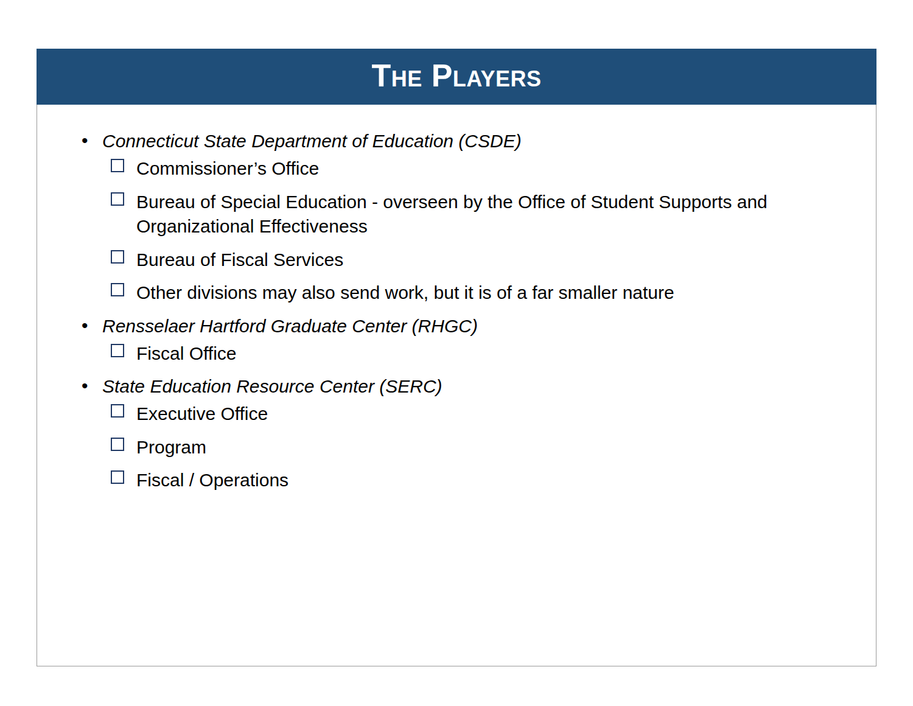The Players
•
Connecticut State Department of Education (CSDE)
Commissioner’s Office
Bureau of Special Education - overseen by the Office of Student Supports and Organizational Effectiveness
Bureau of Fiscal Services
Other divisions may also send work, but it is of a far smaller nature
•
Rensselaer Hartford Graduate Center (RHGC)
Fiscal Office
•
State Education Resource Center (SERC)
Executive Office
Program
Fiscal / Operations